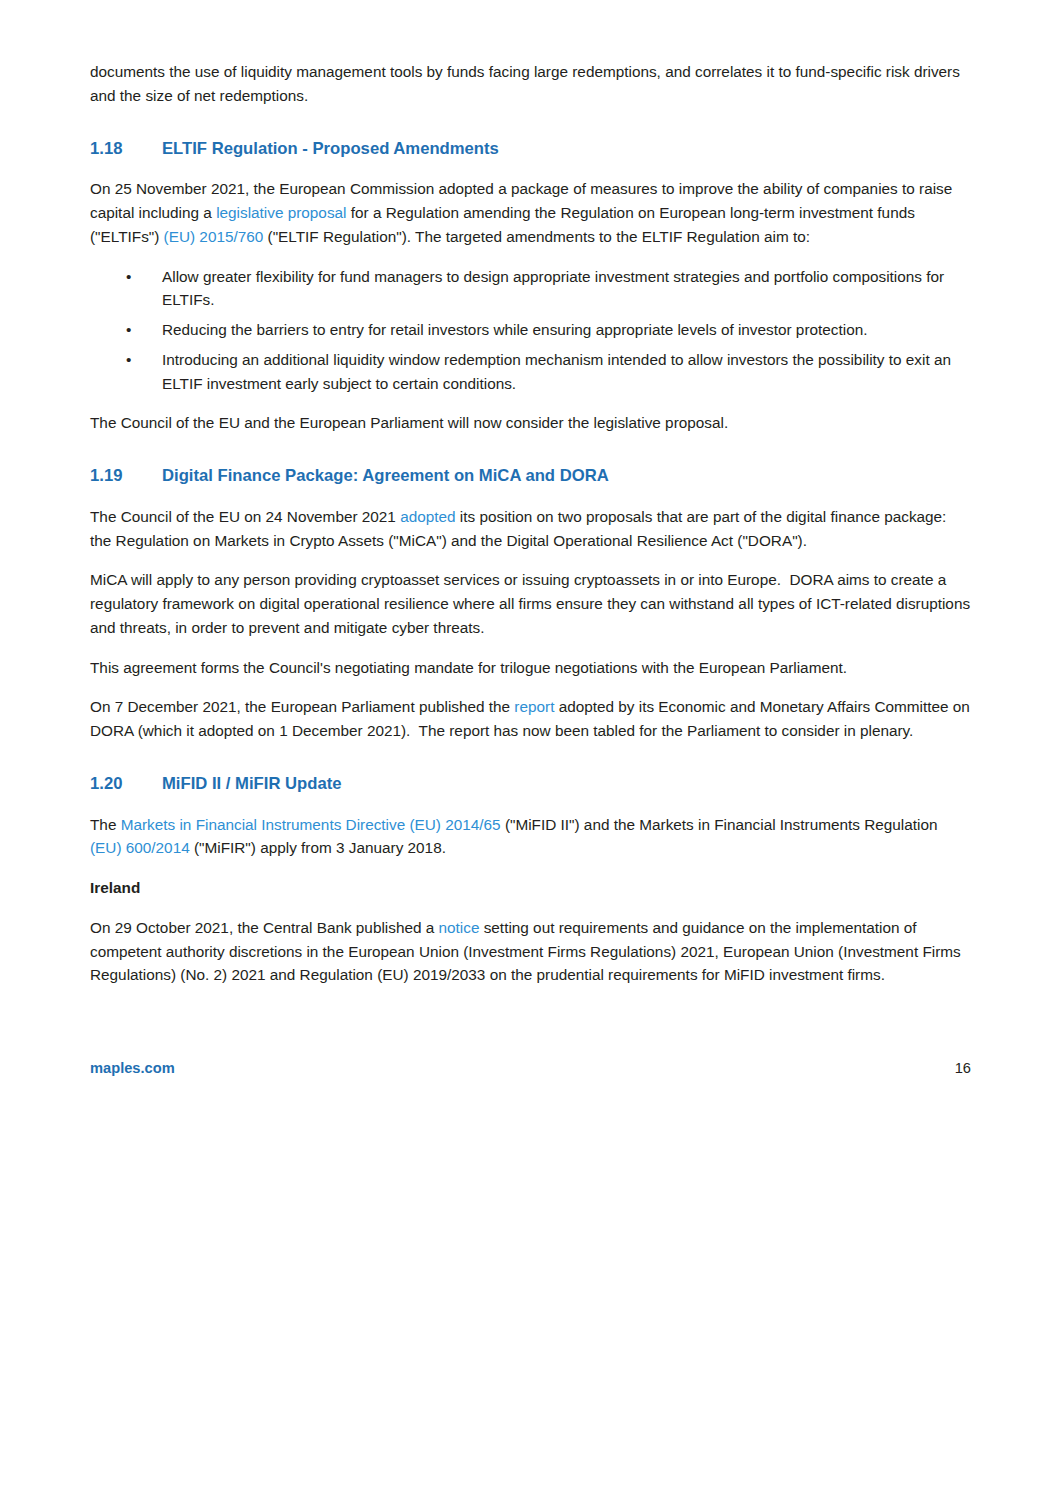documents the use of liquidity management tools by funds facing large redemptions, and correlates it to fund-specific risk drivers and the size of net redemptions.
1.18 ELTIF Regulation - Proposed Amendments
On 25 November 2021, the European Commission adopted a package of measures to improve the ability of companies to raise capital including a legislative proposal for a Regulation amending the Regulation on European long-term investment funds ("ELTIFs") (EU) 2015/760 ("ELTIF Regulation"). The targeted amendments to the ELTIF Regulation aim to:
Allow greater flexibility for fund managers to design appropriate investment strategies and portfolio compositions for ELTIFs.
Reducing the barriers to entry for retail investors while ensuring appropriate levels of investor protection.
Introducing an additional liquidity window redemption mechanism intended to allow investors the possibility to exit an ELTIF investment early subject to certain conditions.
The Council of the EU and the European Parliament will now consider the legislative proposal.
1.19 Digital Finance Package: Agreement on MiCA and DORA
The Council of the EU on 24 November 2021 adopted its position on two proposals that are part of the digital finance package: the Regulation on Markets in Crypto Assets ("MiCA") and the Digital Operational Resilience Act ("DORA").
MiCA will apply to any person providing cryptoasset services or issuing cryptoassets in or into Europe. DORA aims to create a regulatory framework on digital operational resilience where all firms ensure they can withstand all types of ICT-related disruptions and threats, in order to prevent and mitigate cyber threats.
This agreement forms the Council's negotiating mandate for trilogue negotiations with the European Parliament.
On 7 December 2021, the European Parliament published the report adopted by its Economic and Monetary Affairs Committee on DORA (which it adopted on 1 December 2021). The report has now been tabled for the Parliament to consider in plenary.
1.20 MiFID II / MiFIR Update
The Markets in Financial Instruments Directive (EU) 2014/65 ("MiFID II") and the Markets in Financial Instruments Regulation (EU) 600/2014 ("MiFIR") apply from 3 January 2018.
Ireland
On 29 October 2021, the Central Bank published a notice setting out requirements and guidance on the implementation of competent authority discretions in the European Union (Investment Firms Regulations) 2021, European Union (Investment Firms Regulations) (No. 2) 2021 and Regulation (EU) 2019/2033 on the prudential requirements for MiFID investment firms.
maples.com 16